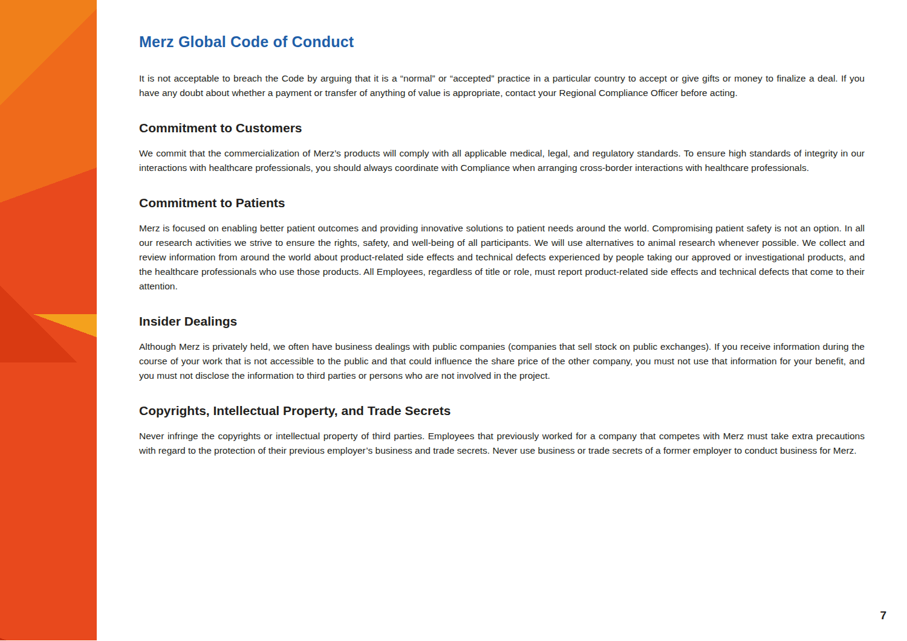Business and Competition
Merz Global Code of Conduct
It is not acceptable to breach the Code by arguing that it is a “normal” or “accepted” practice in a particular country to accept or give gifts or money to finalize a deal. If you have any doubt about whether a payment or transfer of anything of value is appropriate, contact your Regional Compliance Officer before acting.
Commitment to Customers
We commit that the commercialization of Merz’s products will comply with all applicable medical, legal, and regulatory standards. To ensure high standards of integrity in our interactions with healthcare professionals, you should always coordinate with Compliance when arranging cross-border interactions with healthcare professionals.
Commitment to Patients
Merz is focused on enabling better patient outcomes and providing innovative solutions to patient needs around the world. Compromising patient safety is not an option. In all our research activities we strive to ensure the rights, safety, and well-being of all participants. We will use alternatives to animal research whenever possible. We collect and review information from around the world about product-related side effects and technical defects experienced by people taking our approved or investigational products, and the healthcare professionals who use those products. All Employees, regardless of title or role, must report product-related side effects and technical defects that come to their attention.
Insider Dealings
Although Merz is privately held, we often have business dealings with public companies (companies that sell stock on public exchanges). If you receive information during the course of your work that is not accessible to the public and that could influence the share price of the other company, you must not use that information for your benefit, and you must not disclose the information to third parties or persons who are not involved in the project.
Copyrights, Intellectual Property, and Trade Secrets
Never infringe the copyrights or intellectual property of third parties. Employees that previously worked for a company that competes with Merz must take extra precautions with regard to the protection of their previous employer’s business and trade secrets. Never use business or trade secrets of a former employer to conduct business for Merz.
7